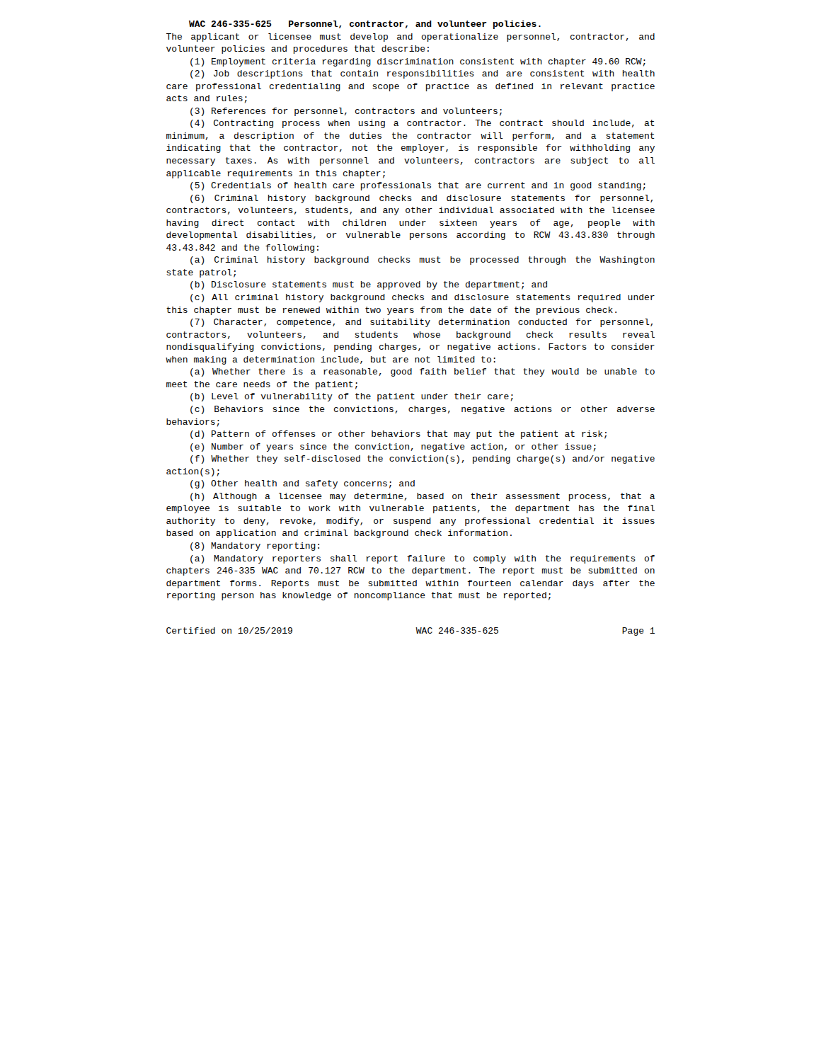WAC 246-335-625 Personnel, contractor, and volunteer policies.
The applicant or licensee must develop and operationalize personnel, contractor, and volunteer policies and procedures that describe:
(1) Employment criteria regarding discrimination consistent with chapter 49.60 RCW;
(2) Job descriptions that contain responsibilities and are consistent with health care professional credentialing and scope of practice as defined in relevant practice acts and rules;
(3) References for personnel, contractors and volunteers;
(4) Contracting process when using a contractor. The contract should include, at minimum, a description of the duties the contractor will perform, and a statement indicating that the contractor, not the employer, is responsible for withholding any necessary taxes. As with personnel and volunteers, contractors are subject to all applicable requirements in this chapter;
(5) Credentials of health care professionals that are current and in good standing;
(6) Criminal history background checks and disclosure statements for personnel, contractors, volunteers, students, and any other individual associated with the licensee having direct contact with children under sixteen years of age, people with developmental disabilities, or vulnerable persons according to RCW 43.43.830 through 43.43.842 and the following:
(a) Criminal history background checks must be processed through the Washington state patrol;
(b) Disclosure statements must be approved by the department; and
(c) All criminal history background checks and disclosure statements required under this chapter must be renewed within two years from the date of the previous check.
(7) Character, competence, and suitability determination conducted for personnel, contractors, volunteers, and students whose background check results reveal nondisqualifying convictions, pending charges, or negative actions. Factors to consider when making a determination include, but are not limited to:
(a) Whether there is a reasonable, good faith belief that they would be unable to meet the care needs of the patient;
(b) Level of vulnerability of the patient under their care;
(c) Behaviors since the convictions, charges, negative actions or other adverse behaviors;
(d) Pattern of offenses or other behaviors that may put the patient at risk;
(e) Number of years since the conviction, negative action, or other issue;
(f) Whether they self-disclosed the conviction(s), pending charge(s) and/or negative action(s);
(g) Other health and safety concerns; and
(h) Although a licensee may determine, based on their assessment process, that a employee is suitable to work with vulnerable patients, the department has the final authority to deny, revoke, modify, or suspend any professional credential it issues based on application and criminal background check information.
(8) Mandatory reporting:
(a) Mandatory reporters shall report failure to comply with the requirements of chapters 246-335 WAC and 70.127 RCW to the department. The report must be submitted on department forms. Reports must be submitted within fourteen calendar days after the reporting person has knowledge of noncompliance that must be reported;
Certified on 10/25/2019 WAC 246-335-625 Page 1